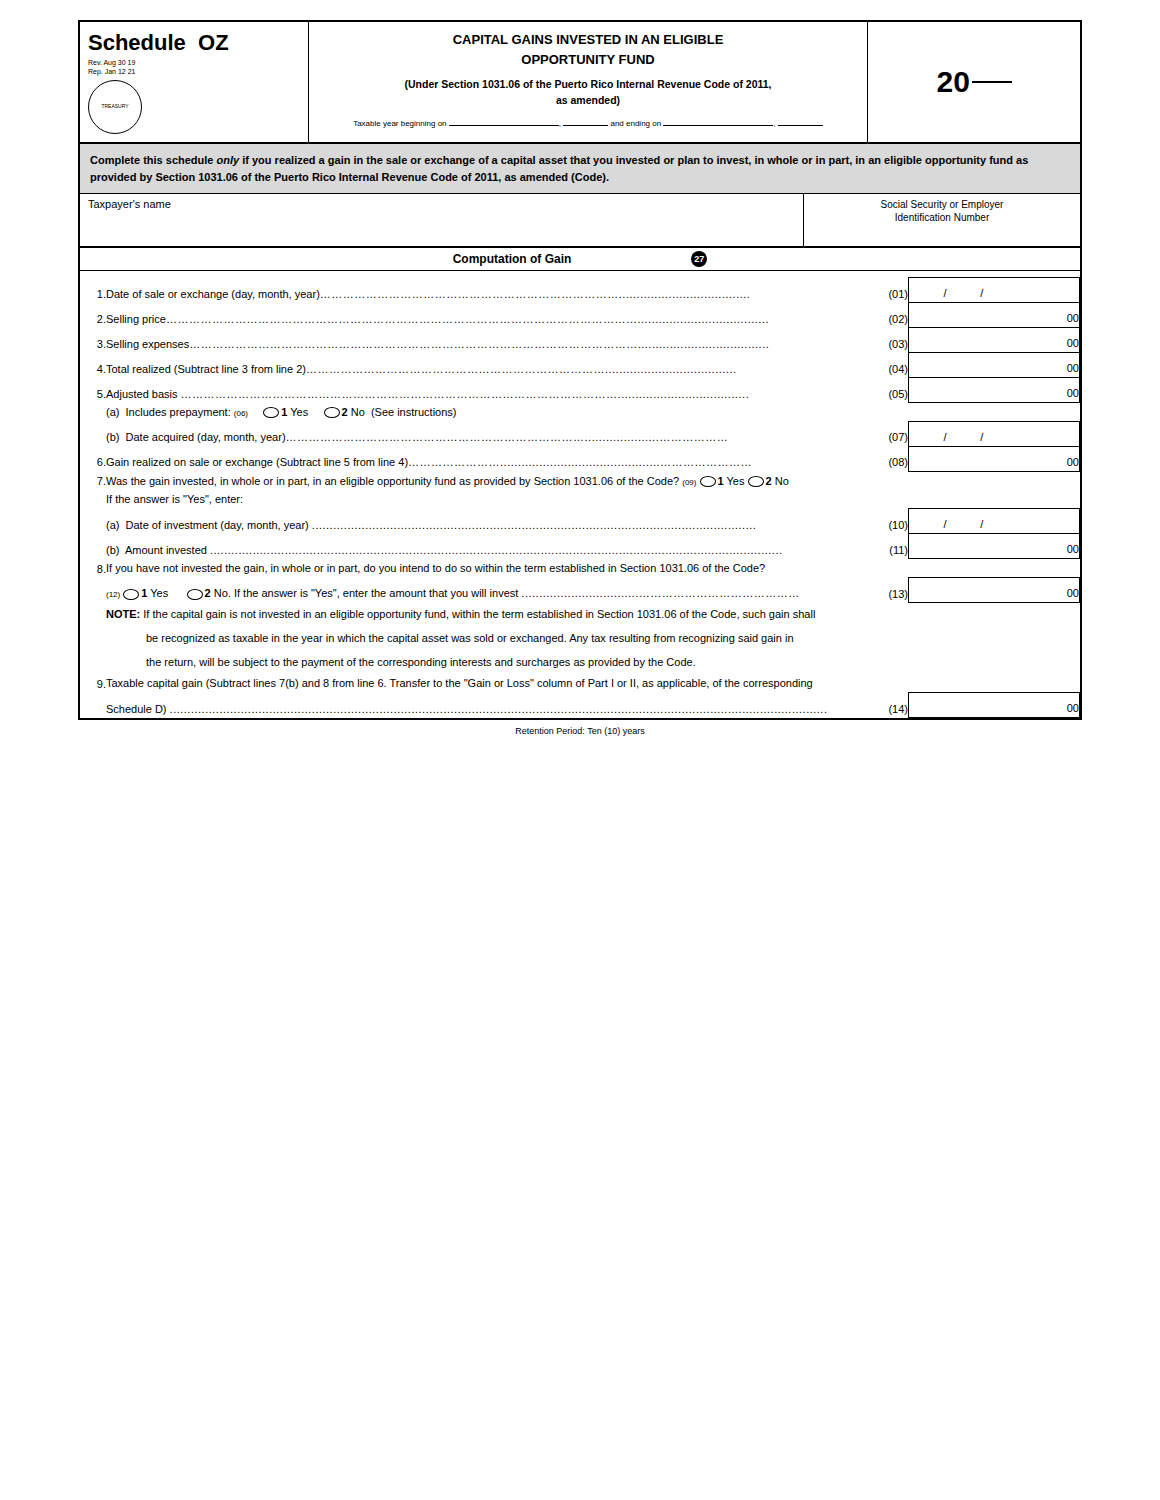Schedule OZ
Rev. Aug 30 19
Rep. Jan 12 21
TREASURY
CAPITAL GAINS INVESTED IN AN ELIGIBLE
OPPORTUNITY FUND
(Under Section 1031.06 of the Puerto Rico Internal Revenue Code of 2011,
as amended)
Taxable year beginning on , and ending on ,
20
Complete this schedule only if you realized a gain in the sale or exchange of a capital asset that you invested or plan to invest, in whole or in part, in an eligible opportunity fund as provided by Section 1031.06 of the Puerto Rico Internal Revenue Code of 2011, as amended (Code).
Taxpayer's name
Social Security or Employer
Identification Number
Computation of Gain 27
| 1. | Date of sale or exchange (day, month, year) ……………………………………………………………………..................................... | (01) | / / |
| 2. | Selling price ……………………………………………………………………………………………………………..................................... | (02) | 00 |
| 3. | Selling expenses ………………………………………………………………………………………………………..................................... | (03) | 00 |
| 4. | Total realized (Subtract line 3 from line 2) ……………………………………………………………………..................................... | (04) | 00 |
| 5. | Adjusted basis ……………………………………………………………………………………………………..................................... | (05) | 00 |
| | (a) Includes prepayment: (06) 1 Yes 2 No (See instructions) | | |
| | (b) Date acquired (day, month, year) …………………………………………………………………….....................……………… | (07) | / / |
| 6. | Gain realized on sale or exchange (Subtract line 5 from line 4) …………………….............................................…………………… | (08) | 00 |
| 7. | Was the gain invested, in whole or in part, in an eligible opportunity fund as provided by Section 1031.06 of the Code? (09) 1 Yes 2 No |
| | If the answer is "Yes", enter: |
| | (a) Date of investment (day, month, year) ............................................................................................................................. | (10) | / / |
| | (b) Amount invested ................................................................................................................................................................. | (11) | 00 |
| 8. | If you have not invested the gain, in whole or in part, do you intend to do so within the term established in Section 1031.06 of the Code? |
| | (12) 1 Yes 2 No. If the answer is "Yes", enter the amount that you will invest .................................…………………………………… | (13) | 00 |
| | NOTE: If the capital gain is not invested in an eligible opportunity fund, within the term established in Section 1031.06 of the Code, such gain shall |
| | be recognized as taxable in the year in which the capital asset was sold or exchanged. Any tax resulting from recognizing said gain in |
| | the return, will be subject to the payment of the corresponding interests and surcharges as provided by the Code. |
| 9. | Taxable capital gain (Subtract lines 7(b) and 8 from line 6. Transfer to the "Gain or Loss" column of Part I or II, as applicable, of the corresponding |
| | Schedule D) ......................................................................................................................................................................................... | (14) | 00 |
Retention Period: Ten (10) years